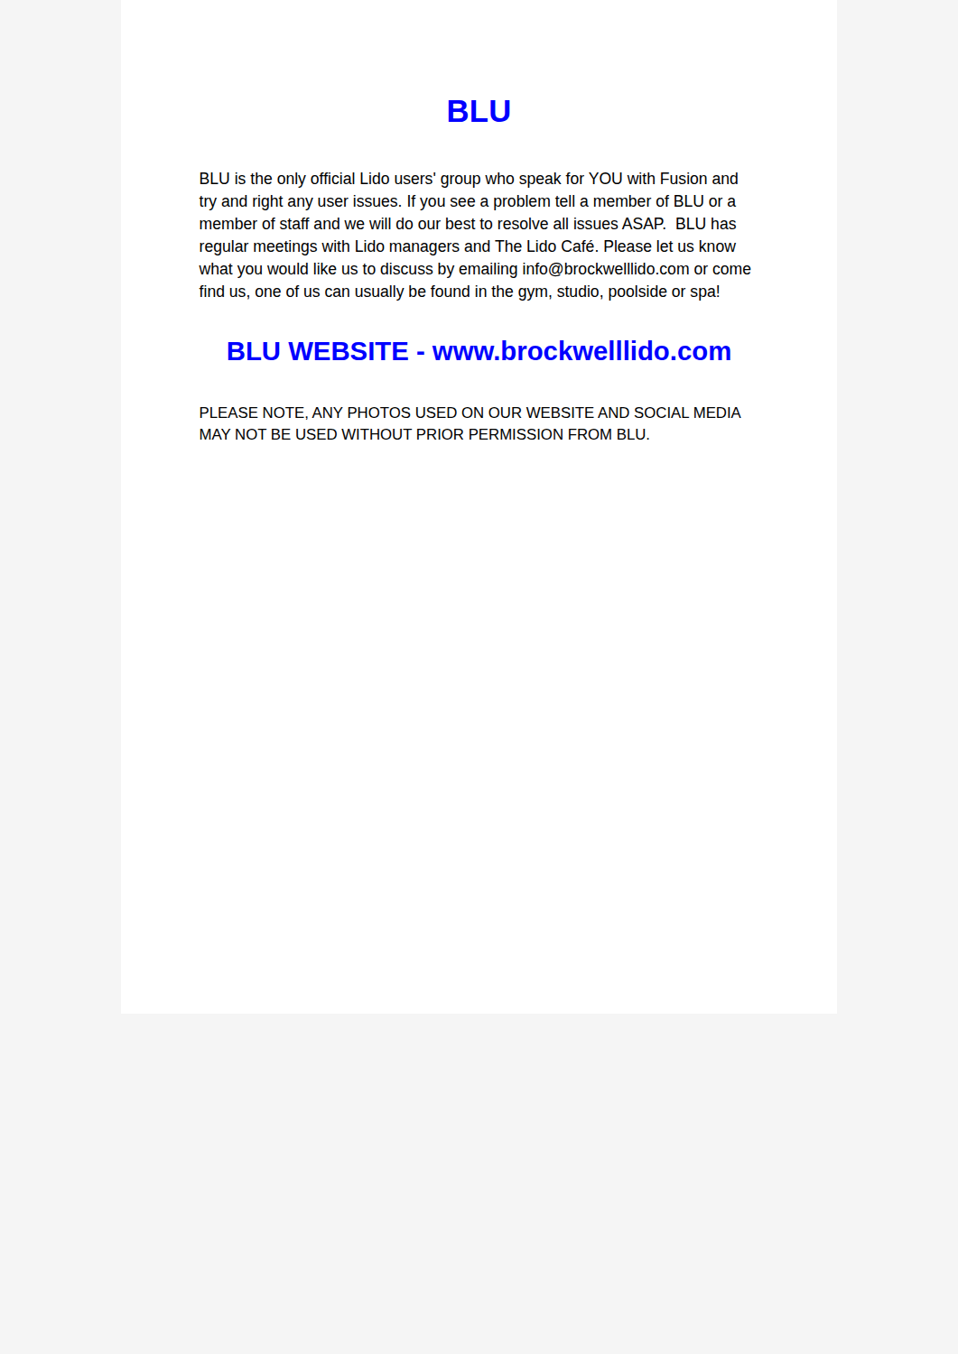BLU
BLU is the only official Lido users' group who speak for YOU with Fusion and try and right any user issues. If you see a problem tell a member of BLU or a member of staff and we will do our best to resolve all issues ASAP. BLU has regular meetings with Lido managers and The Lido Café. Please let us know what you would like us to discuss by emailing info@brockwelllido.com or come find us, one of us can usually be found in the gym, studio, poolside or spa!
BLU WEBSITE - www.brockwelllido.com
PLEASE NOTE, ANY PHOTOS USED ON OUR WEBSITE AND SOCIAL MEDIA MAY NOT BE USED WITHOUT PRIOR PERMISSION FROM BLU.